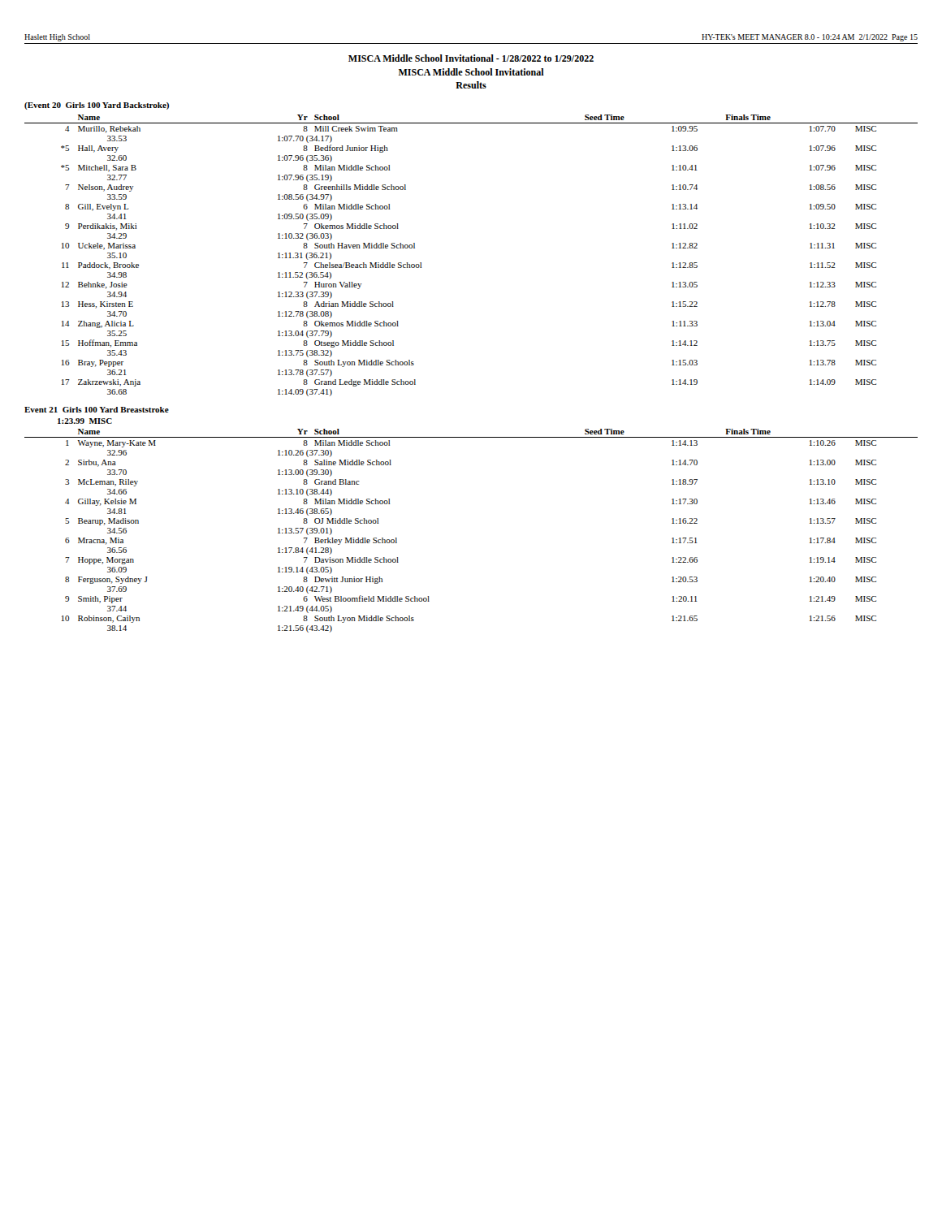Haslett High School HY-TEK's MEET MANAGER 8.0 - 10:24 AM 2/1/2022 Page 15
MISCA Middle School Invitational - 1/28/2022 to 1/29/2022
MISCA Middle School Invitational
Results
(Event 20 Girls 100 Yard Backstroke)
| | Name | Yr | School | Seed Time | Finals Time | |
| --- | --- | --- | --- | --- | --- | --- |
| 4 | Murillo, Rebekah | 8 | Mill Creek Swim Team | 1:09.95 | 1:07.70 | MISC |
| | 33.53 | 1:07.70 (34.17) | | | |
| *5 | Hall, Avery | 8 | Bedford Junior High | 1:13.06 | 1:07.96 | MISC |
| | 32.60 | 1:07.96 (35.36) | | | |
| *5 | Mitchell, Sara B | 8 | Milan Middle School | 1:10.41 | 1:07.96 | MISC |
| | 32.77 | 1:07.96 (35.19) | | | |
| 7 | Nelson, Audrey | 8 | Greenhills Middle School | 1:10.74 | 1:08.56 | MISC |
| | 33.59 | 1:08.56 (34.97) | | | |
| 8 | Gill, Evelyn L | 6 | Milan Middle School | 1:13.14 | 1:09.50 | MISC |
| | 34.41 | 1:09.50 (35.09) | | | |
| 9 | Perdikakis, Miki | 7 | Okemos Middle School | 1:11.02 | 1:10.32 | MISC |
| | 34.29 | 1:10.32 (36.03) | | | |
| 10 | Uckele, Marissa | 8 | South Haven Middle School | 1:12.82 | 1:11.31 | MISC |
| | 35.10 | 1:11.31 (36.21) | | | |
| 11 | Paddock, Brooke | 7 | Chelsea/Beach Middle School | 1:12.85 | 1:11.52 | MISC |
| | 34.98 | 1:11.52 (36.54) | | | |
| 12 | Behnke, Josie | 7 | Huron Valley | 1:13.05 | 1:12.33 | MISC |
| | 34.94 | 1:12.33 (37.39) | | | |
| 13 | Hess, Kirsten E | 8 | Adrian Middle School | 1:15.22 | 1:12.78 | MISC |
| | 34.70 | 1:12.78 (38.08) | | | |
| 14 | Zhang, Alicia L | 8 | Okemos Middle School | 1:11.33 | 1:13.04 | MISC |
| | 35.25 | 1:13.04 (37.79) | | | |
| 15 | Hoffman, Emma | 8 | Otsego Middle School | 1:14.12 | 1:13.75 | MISC |
| | 35.43 | 1:13.75 (38.32) | | | |
| 16 | Bray, Pepper | 8 | South Lyon Middle Schools | 1:15.03 | 1:13.78 | MISC |
| | 36.21 | 1:13.78 (37.57) | | | |
| 17 | Zakrzewski, Anja | 8 | Grand Ledge Middle School | 1:14.19 | 1:14.09 | MISC |
| | 36.68 | 1:14.09 (37.41) | | | |
Event 21 Girls 100 Yard Breaststroke
1:23.99 MISC
| | Name | Yr | School | Seed Time | Finals Time | |
| --- | --- | --- | --- | --- | --- | --- |
| 1 | Wayne, Mary-Kate M | 8 | Milan Middle School | 1:14.13 | 1:10.26 | MISC |
| | 32.96 | 1:10.26 (37.30) | | | |
| 2 | Sirbu, Ana | 8 | Saline Middle School | 1:14.70 | 1:13.00 | MISC |
| | 33.70 | 1:13.00 (39.30) | | | |
| 3 | McLeman, Riley | 8 | Grand Blanc | 1:18.97 | 1:13.10 | MISC |
| | 34.66 | 1:13.10 (38.44) | | | |
| 4 | Gillay, Kelsie M | 8 | Milan Middle School | 1:17.30 | 1:13.46 | MISC |
| | 34.81 | 1:13.46 (38.65) | | | |
| 5 | Bearup, Madison | 8 | OJ Middle School | 1:16.22 | 1:13.57 | MISC |
| | 34.56 | 1:13.57 (39.01) | | | |
| 6 | Mracna, Mia | 7 | Berkley Middle School | 1:17.51 | 1:17.84 | MISC |
| | 36.56 | 1:17.84 (41.28) | | | |
| 7 | Hoppe, Morgan | 7 | Davison Middle School | 1:22.66 | 1:19.14 | MISC |
| | 36.09 | 1:19.14 (43.05) | | | |
| 8 | Ferguson, Sydney J | 8 | Dewitt Junior High | 1:20.53 | 1:20.40 | MISC |
| | 37.69 | 1:20.40 (42.71) | | | |
| 9 | Smith, Piper | 6 | West Bloomfield Middle School | 1:20.11 | 1:21.49 | MISC |
| | 37.44 | 1:21.49 (44.05) | | | |
| 10 | Robinson, Cailyn | 8 | South Lyon Middle Schools | 1:21.65 | 1:21.56 | MISC |
| | 38.14 | 1:21.56 (43.42) | | | |